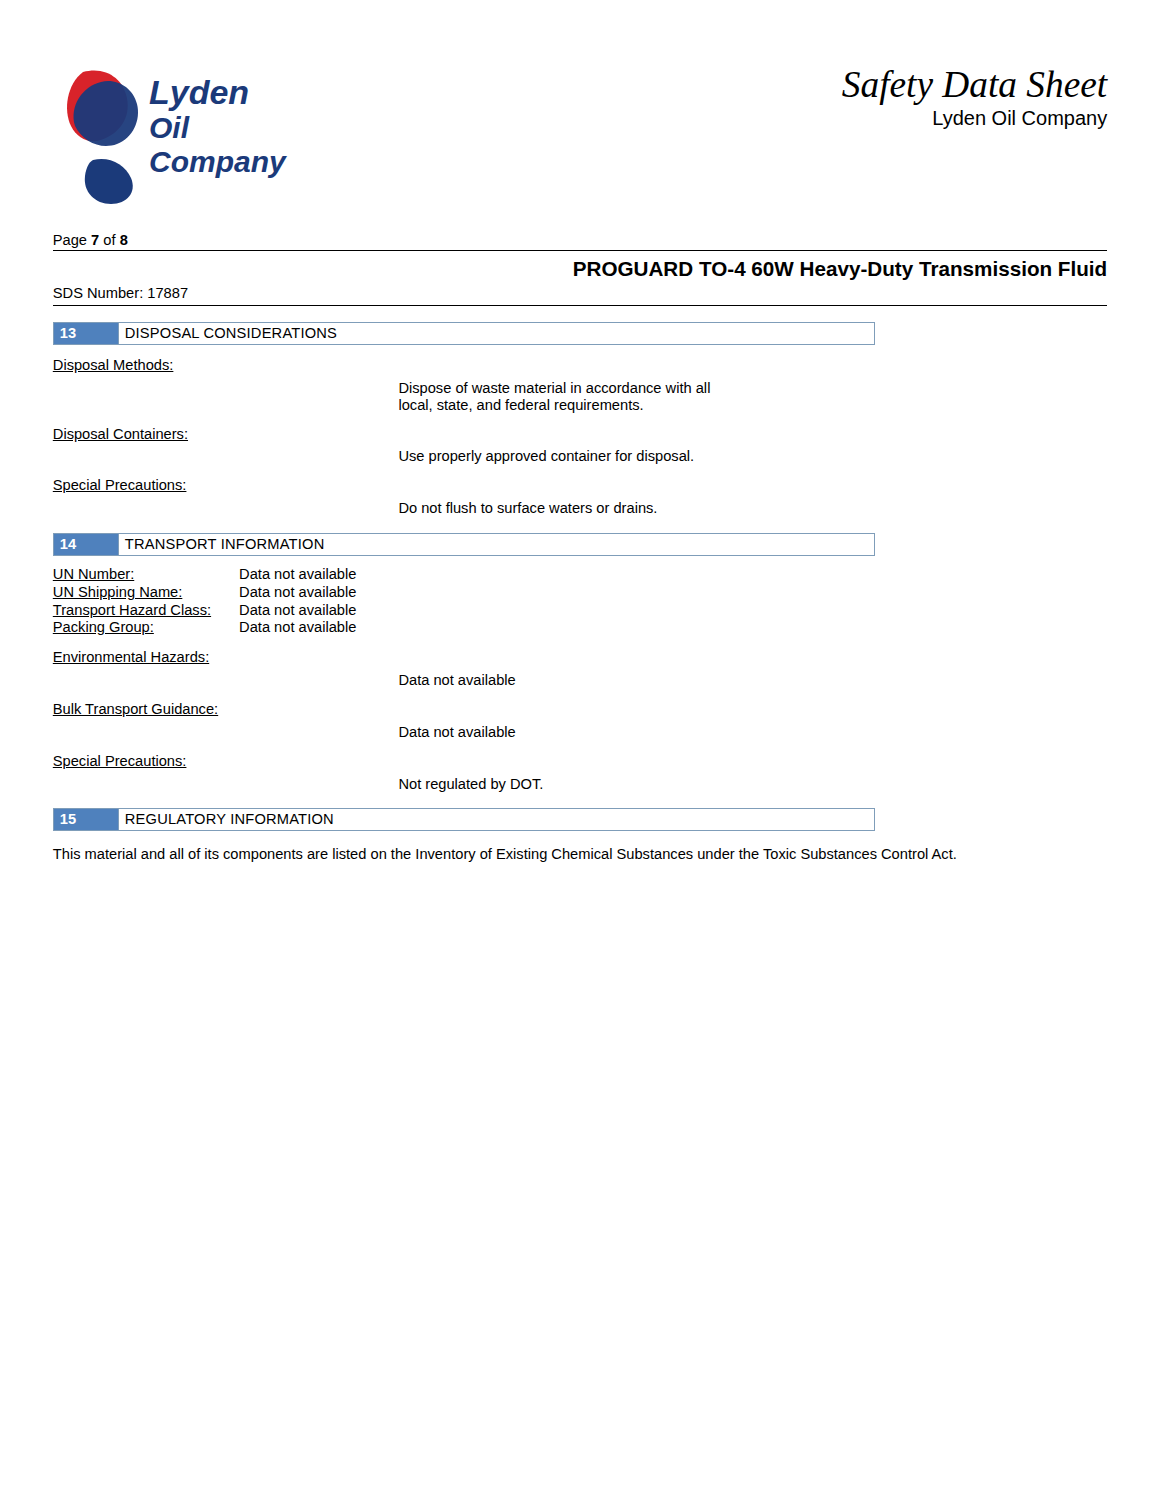Lyden Oil Company
Safety Data Sheet
Lyden Oil Company
Page 7 of 8
PROGUARD TO-4 60W Heavy-Duty Transmission Fluid
SDS Number: 17887
| 13 | DISPOSAL CONSIDERATIONS |
Disposal Methods:
Dispose of waste material in accordance with all
local, state, and federal requirements.
Disposal Containers:
Use properly approved container for disposal.
Special Precautions:
Do not flush to surface waters or drains.
| 14 | TRANSPORT INFORMATION |
| UN Number: | Data not available |
| UN Shipping Name: | Data not available |
| Transport Hazard Class: | Data not available |
| Packing Group: | Data not available |
Environmental Hazards:
Data not available
Bulk Transport Guidance:
Data not available
Special Precautions:
Not regulated by DOT.
| 15 | REGULATORY INFORMATION |
This material and all of its components are listed on the Inventory of Existing Chemical Substances under the Toxic Substances Control Act.